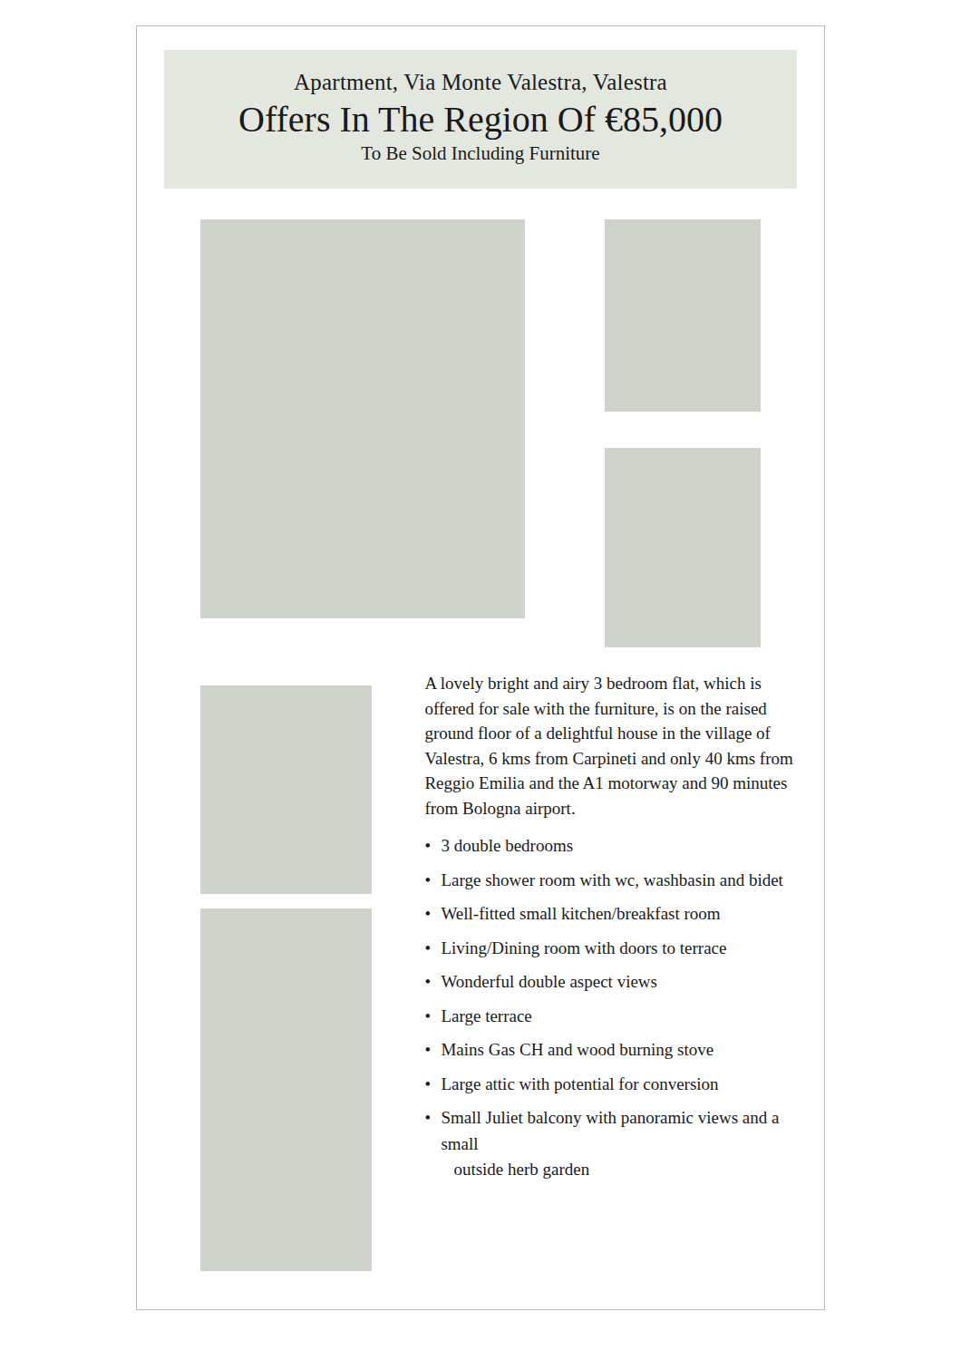Apartment, Via Monte Valestra, Valestra
Offers In The Region Of €85,000
To Be Sold Including Furniture
Exterior and street frontage
Double bedroom
Hallway
Living / dining room
Location map
A lovely bright and airy 3 bedroom flat, which is offered for sale with the furniture, is on the raised ground floor of a delightful house in the village of Valestra, 6 kms from Carpineti and only 40 kms from Reggio Emilia and the A1 motorway and 90 minutes from Bologna airport.
3 double bedrooms
Large shower room with wc, washbasin and bidet
Well-fitted small kitchen/breakfast room
Living/Dining room with doors to terrace
Wonderful double aspect views
Large terrace
Mains Gas CH and wood burning stove
Large attic with potential for conversion
Small Juliet balcony with panoramic views and a smalloutside herb garden